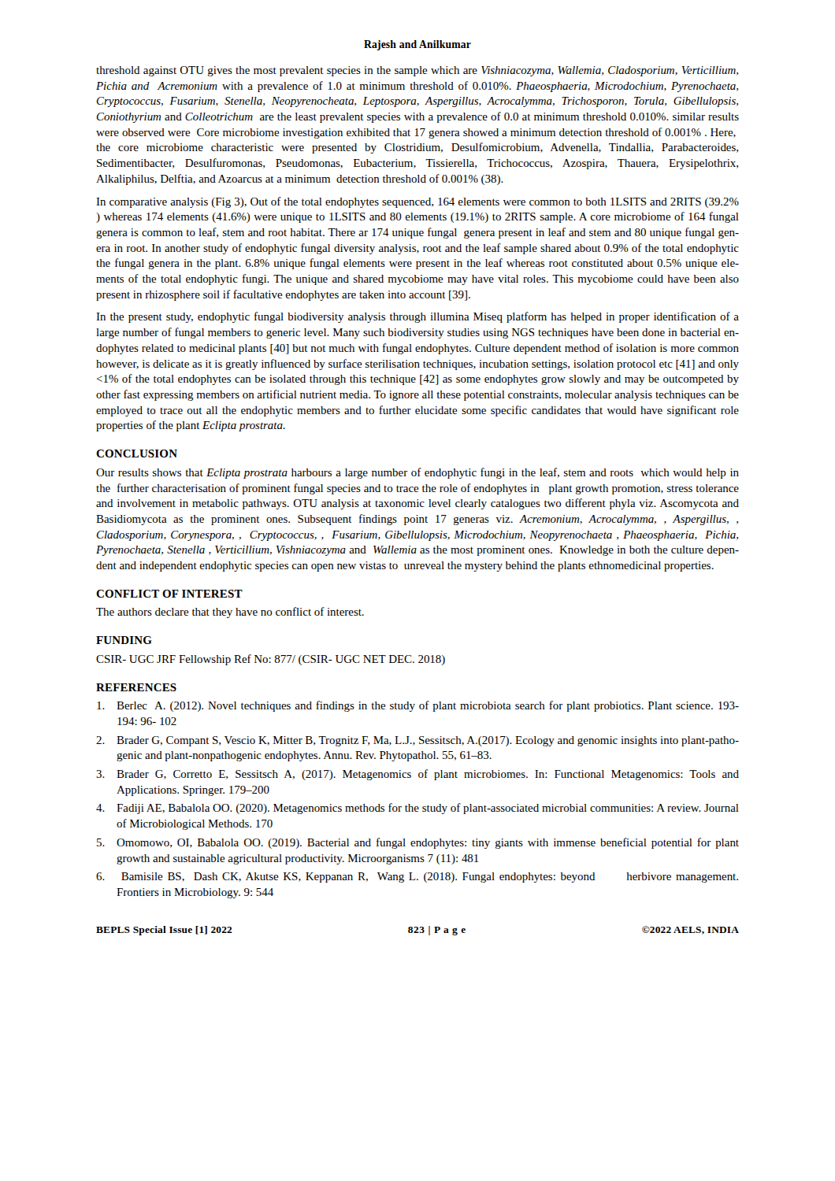Rajesh and Anilkumar
threshold against OTU gives the most prevalent species in the sample which are Vishniacozyma, Wallemia, Cladosporium, Verticillium, Pichia and Acremonium with a prevalence of 1.0 at minimum threshold of 0.010%. Phaeosphaeria, Microdochium, Pyrenochaeta, Cryptococcus, Fusarium, Stenella, Neopyrenocheata, Leptospora, Aspergillus, Acrocalymma, Trichosporon, Torula, Gibellulopsis, Coniothyrium and Colleotrichum are the least prevalent species with a prevalence of 0.0 at minimum threshold 0.010%. similar results were observed were Core microbiome investigation exhibited that 17 genera showed a minimum detection threshold of 0.001% . Here, the core microbiome characteristic were presented by Clostridium, Desulfomicrobium, Advenella, Tindallia, Parabacteroides, Sedimentibacter, Desulfuromonas, Pseudomonas, Eubacterium, Tissierella, Trichococcus, Azospira, Thauera, Erysipelothrix, Alkaliphilus, Delftia, and Azoarcus at a minimum detection threshold of 0.001% (38).
In comparative analysis (Fig 3), Out of the total endophytes sequenced, 164 elements were common to both 1LSITS and 2RITS (39.2% ) whereas 174 elements (41.6%) were unique to 1LSITS and 80 elements (19.1%) to 2RITS sample. A core microbiome of 164 fungal genera is common to leaf, stem and root habitat. There ar 174 unique fungal genera present in leaf and stem and 80 unique fungal genera in root. In another study of endophytic fungal diversity analysis, root and the leaf sample shared about 0.9% of the total endophytic the fungal genera in the plant. 6.8% unique fungal elements were present in the leaf whereas root constituted about 0.5% unique elements of the total endophytic fungi. The unique and shared mycobiome may have vital roles. This mycobiome could have been also present in rhizosphere soil if facultative endophytes are taken into account [39].
In the present study, endophytic fungal biodiversity analysis through illumina Miseq platform has helped in proper identification of a large number of fungal members to generic level. Many such biodiversity studies using NGS techniques have been done in bacterial endophytes related to medicinal plants [40] but not much with fungal endophytes. Culture dependent method of isolation is more common however, is delicate as it is greatly influenced by surface sterilisation techniques, incubation settings, isolation protocol etc [41] and only <1% of the total endophytes can be isolated through this technique [42] as some endophytes grow slowly and may be outcompeted by other fast expressing members on artificial nutrient media. To ignore all these potential constraints, molecular analysis techniques can be employed to trace out all the endophytic members and to further elucidate some specific candidates that would have significant role properties of the plant Eclipta prostrata.
CONCLUSION
Our results shows that Eclipta prostrata harbours a large number of endophytic fungi in the leaf, stem and roots which would help in the further characterisation of prominent fungal species and to trace the role of endophytes in plant growth promotion, stress tolerance and involvement in metabolic pathways. OTU analysis at taxonomic level clearly catalogues two different phyla viz. Ascomycota and Basidiomycota as the prominent ones. Subsequent findings point 17 generas viz. Acremonium, Acrocalymma, , Aspergillus, , Cladosporium, Corynespora, , Cryptococcus, , Fusarium, Gibellulopsis, Microdochium, Neopyrenochaeta , Phaeosphaeria, Pichia, Pyrenochaeta, Stenella , Verticillium, Vishniacozyma and Wallemia as the most prominent ones. Knowledge in both the culture dependent and independent endophytic species can open new vistas to unreveal the mystery behind the plants ethnomedicinal properties.
CONFLICT OF INTEREST
The authors declare that they have no conflict of interest.
FUNDING
CSIR- UGC JRF Fellowship Ref No: 877/ (CSIR- UGC NET DEC. 2018)
REFERENCES
Berlec A. (2012). Novel techniques and findings in the study of plant microbiota search for plant probiotics. Plant science. 193- 194: 96- 102
Brader G, Compant S, Vescio K, Mitter B, Trognitz F, Ma, L.J., Sessitsch, A.(2017). Ecology and genomic insights into plant-pathogenic and plant-nonpathogenic endophytes. Annu. Rev. Phytopathol. 55, 61–83.
Brader G, Corretto E, Sessitsch A, (2017). Metagenomics of plant microbiomes. In: Functional Metagenomics: Tools and Applications. Springer. 179–200
Fadiji AE, Babalola OO. (2020). Metagenomics methods for the study of plant-associated microbial communities: A review. Journal of Microbiological Methods. 170
Omomowo, OI, Babalola OO. (2019). Bacterial and fungal endophytes: tiny giants with immense beneficial potential for plant growth and sustainable agricultural productivity. Microorganisms 7 (11): 481
Bamisile BS, Dash CK, Akutse KS, Keppanan R, Wang L. (2018). Fungal endophytes: beyond herbivore management. Frontiers in Microbiology. 9: 544
BEPLS Special Issue [1] 2022 823 | P a g e ©2022 AELS, INDIA